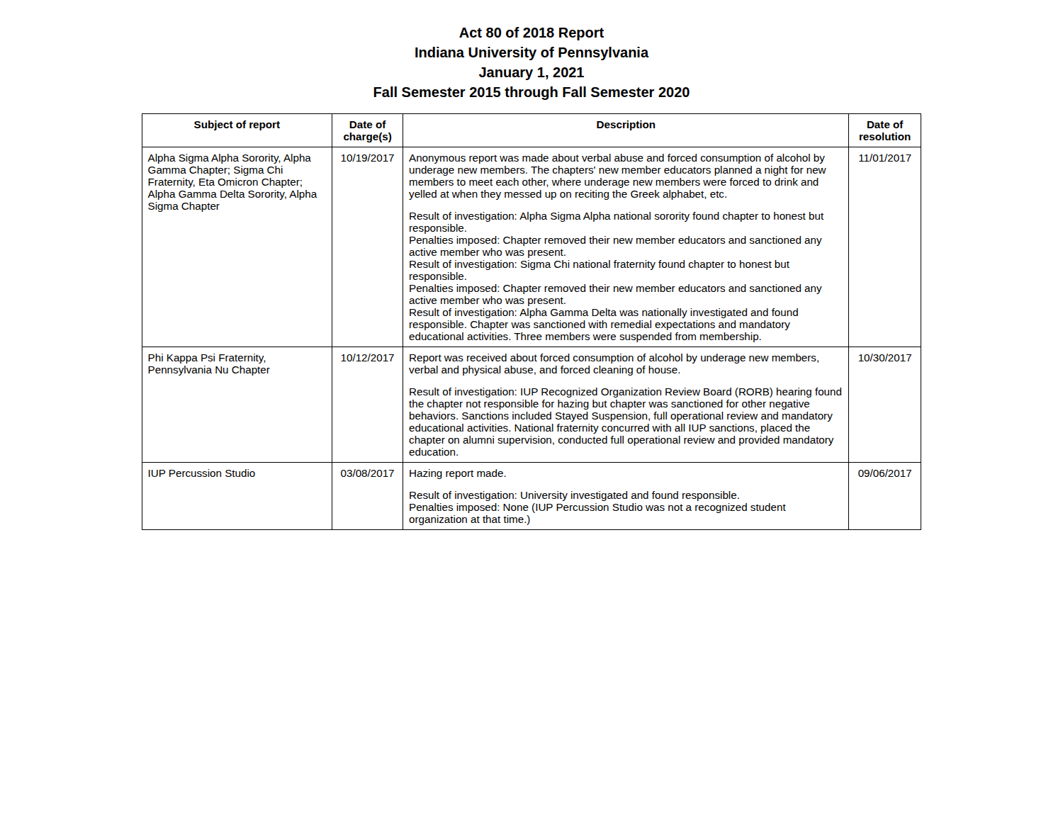Act 80 of 2018 Report
Indiana University of Pennsylvania
January 1, 2021
Fall Semester 2015 through Fall Semester 2020
| Subject of report | Date of charge(s) | Description | Date of resolution |
| --- | --- | --- | --- |
| Alpha Sigma Alpha Sorority, Alpha Gamma Chapter; Sigma Chi Fraternity, Eta Omicron Chapter; Alpha Gamma Delta Sorority, Alpha Sigma Chapter | 10/19/2017 | Anonymous report was made about verbal abuse and forced consumption of alcohol by underage new members. The chapters' new member educators planned a night for new members to meet each other, where underage new members were forced to drink and yelled at when they messed up on reciting the Greek alphabet, etc. Result of investigation: Alpha Sigma Alpha national sorority found chapter to honest but responsible. Penalties imposed: Chapter removed their new member educators and sanctioned any active member who was present. Result of investigation: Sigma Chi national fraternity found chapter to honest but responsible. Penalties imposed: Chapter removed their new member educators and sanctioned any active member who was present. Result of investigation: Alpha Gamma Delta was nationally investigated and found responsible. Chapter was sanctioned with remedial expectations and mandatory educational activities. Three members were suspended from membership. | 11/01/2017 |
| Phi Kappa Psi Fraternity, Pennsylvania Nu Chapter | 10/12/2017 | Report was received about forced consumption of alcohol by underage new members, verbal and physical abuse, and forced cleaning of house. Result of investigation: IUP Recognized Organization Review Board (RORB) hearing found the chapter not responsible for hazing but chapter was sanctioned for other negative behaviors. Sanctions included Stayed Suspension, full operational review and mandatory educational activities. National fraternity concurred with all IUP sanctions, placed the chapter on alumni supervision, conducted full operational review and provided mandatory education. | 10/30/2017 |
| IUP Percussion Studio | 03/08/2017 | Hazing report made. Result of investigation: University investigated and found responsible. Penalties imposed: None (IUP Percussion Studio was not a recognized student organization at that time.) | 09/06/2017 |